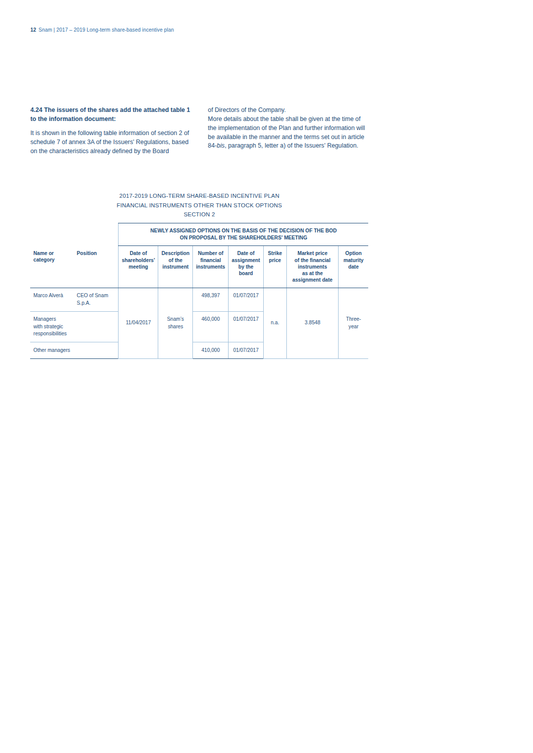12 Snam | 2017 – 2019 Long-term share-based incentive plan
4.24 The issuers of the shares add the attached table 1 to the information document:
It is shown in the following table information of section 2 of schedule 7 of annex 3A of the Issuers' Regulations, based on the characteristics already defined by the Board
of Directors of the Company.
More details about the table shall be given at the time of the implementation of the Plan and further information will be available in the manner and the terms set out in article 84-bis, paragraph 5, letter a) of the Issuers' Regulation.
2017-2019 LONG-TERM SHARE-BASED INCENTIVE PLAN FINANCIAL INSTRUMENTS OTHER THAN STOCK OPTIONS SECTION 2
| | NEWLY ASSIGNED OPTIONS ON THE BASIS OF THE DECISION OF THE BOD ON PROPOSAL BY THE SHAREHOLDERS' MEETING |
| Name or category | Position | Date of shareholders' meeting | Description of the instrument | Number of financial instruments | Date of assignment by the board | Strike price | Market price of the financial instruments as at the assignment date | Option maturity date |
| Marco Alverà | CEO of Snam S.p.A. | 11/04/2017 | Snam’s shares | 498,397 | 01/07/2017 | n.a. | 3.8548 | Three-year |
| Managers with strategic responsibilities | | 460,000 | 01/07/2017 |
| Other managers | | 410,000 | 01/07/2017 |